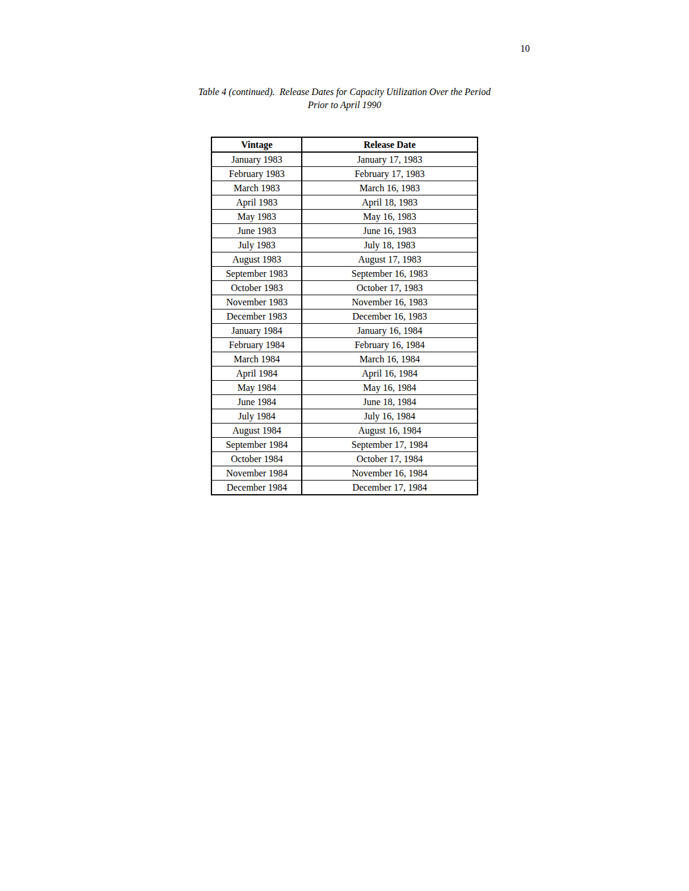10
Table 4 (continued). Release Dates for Capacity Utilization Over the Period
Prior to April 1990
| Vintage | Release Date |
| --- | --- |
| January 1983 | January 17, 1983 |
| February 1983 | February 17, 1983 |
| March 1983 | March 16, 1983 |
| April 1983 | April 18, 1983 |
| May 1983 | May 16, 1983 |
| June 1983 | June 16, 1983 |
| July 1983 | July 18, 1983 |
| August 1983 | August 17, 1983 |
| September 1983 | September 16, 1983 |
| October 1983 | October 17, 1983 |
| November 1983 | November 16, 1983 |
| December 1983 | December 16, 1983 |
| January 1984 | January 16, 1984 |
| February 1984 | February 16, 1984 |
| March 1984 | March 16, 1984 |
| April 1984 | April 16, 1984 |
| May 1984 | May 16, 1984 |
| June 1984 | June 18, 1984 |
| July 1984 | July 16, 1984 |
| August 1984 | August 16, 1984 |
| September 1984 | September 17, 1984 |
| October 1984 | October 17, 1984 |
| November 1984 | November 16, 1984 |
| December 1984 | December 17, 1984 |